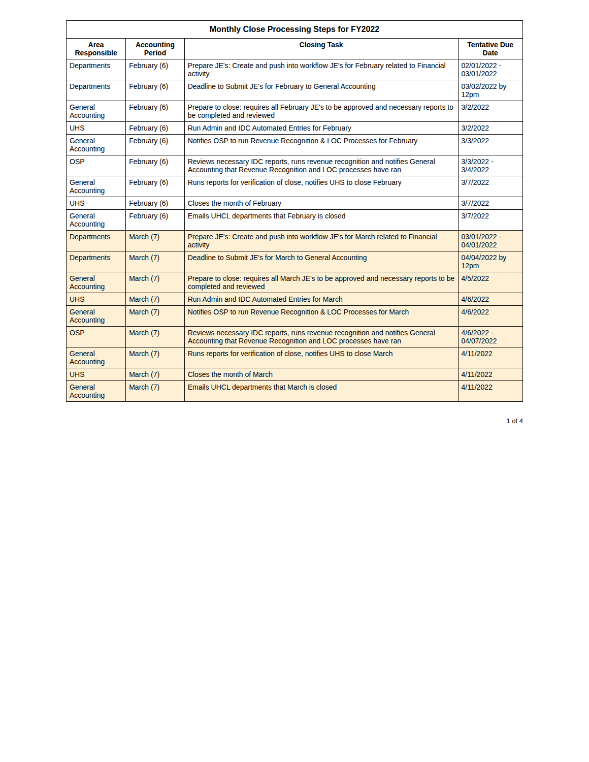Monthly Close Processing Steps for FY2022
| Area Responsible | Accounting Period | Closing Task | Tentative Due Date |
| --- | --- | --- | --- |
| Departments | February (6) | Prepare JE's: Create and push into workflow JE's for February related to Financial activity | 02/01/2022 - 03/01/2022 |
| Departments | February (6) | Deadline to Submit JE's for February to General Accounting | 03/02/2022 by 12pm |
| General Accounting | February (6) | Prepare to close: requires all February JE's to be approved and necessary reports to be completed and reviewed | 3/2/2022 |
| UHS | February (6) | Run Admin and IDC Automated Entries for February | 3/2/2022 |
| General Accounting | February (6) | Notifies OSP to run Revenue Recognition & LOC Processes for February | 3/3/2022 |
| OSP | February (6) | Reviews necessary IDC reports, runs revenue recognition and notifies General Accounting that Revenue Recognition and LOC processes have ran | 3/3/2022 - 3/4/2022 |
| General Accounting | February (6) | Runs reports for verification of close, notifies UHS to close February | 3/7/2022 |
| UHS | February (6) | Closes the month of February | 3/7/2022 |
| General Accounting | February (6) | Emails UHCL departments that February is closed | 3/7/2022 |
| Departments | March (7) | Prepare JE's: Create and push into workflow JE's for March related to Financial activity | 03/01/2022 - 04/01/2022 |
| Departments | March (7) | Deadline to Submit JE's for March to General Accounting | 04/04/2022 by 12pm |
| General Accounting | March (7) | Prepare to close: requires all March JE's to be approved and necessary reports to be completed and reviewed | 4/5/2022 |
| UHS | March (7) | Run Admin and IDC Automated Entries for March | 4/6/2022 |
| General Accounting | March (7) | Notifies OSP to run Revenue Recognition & LOC Processes for March | 4/6/2022 |
| OSP | March (7) | Reviews necessary IDC reports, runs revenue recognition and notifies General Accounting that Revenue Recognition and LOC processes have ran | 4/6/2022 - 04/07/2022 |
| General Accounting | March (7) | Runs reports for verification of close, notifies UHS to close March | 4/11/2022 |
| UHS | March (7) | Closes the month of March | 4/11/2022 |
| General Accounting | March (7) | Emails UHCL departments that March is closed | 4/11/2022 |
1 of 4